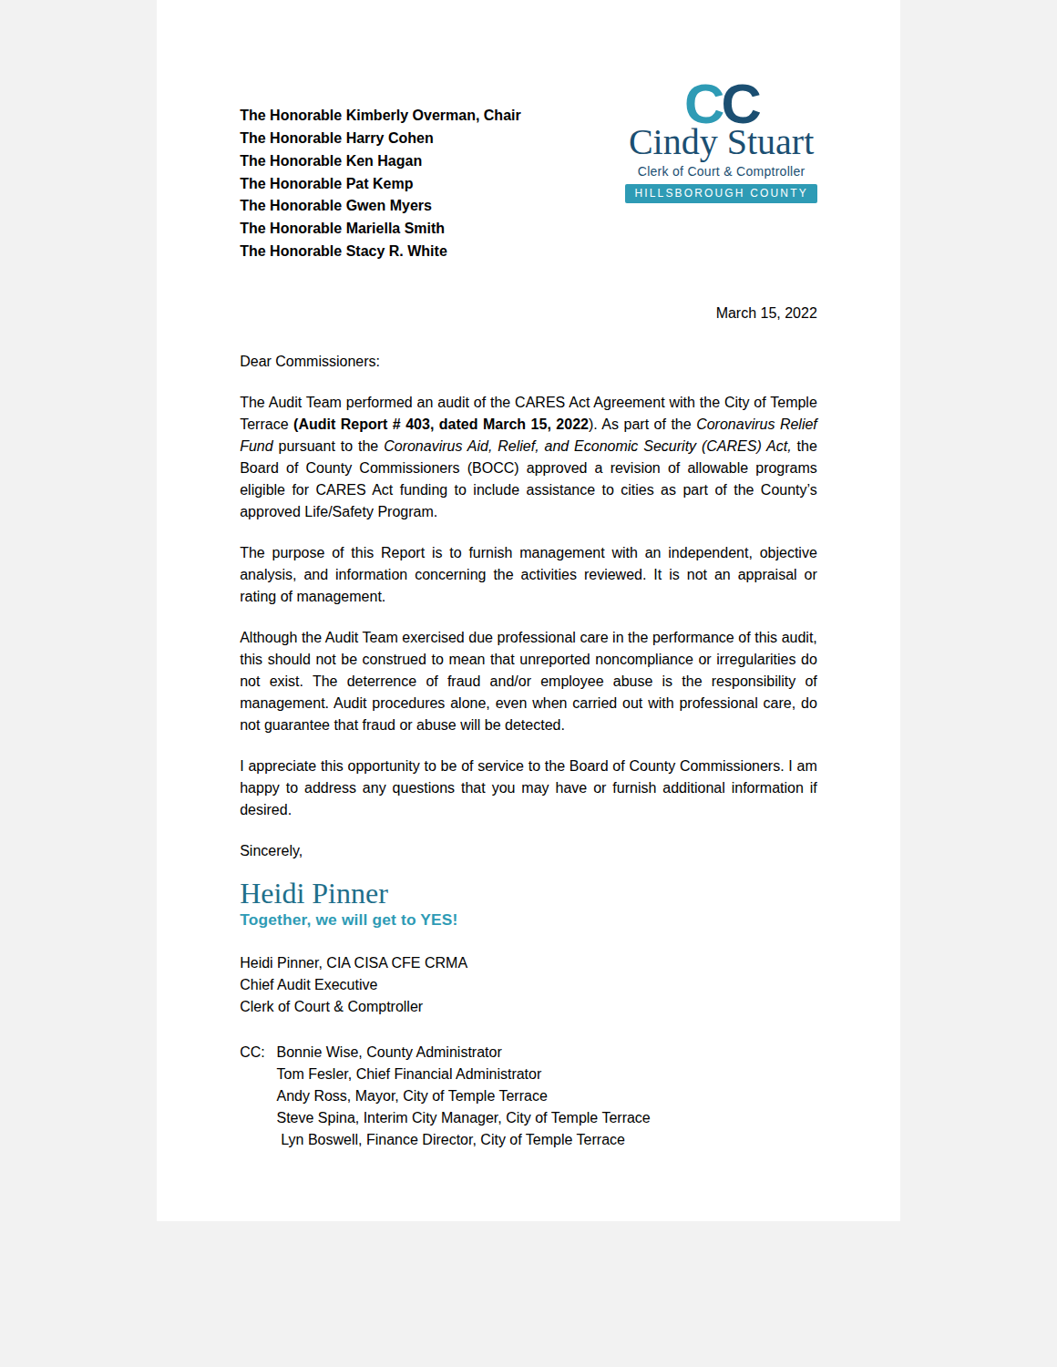The Honorable Kimberly Overman, Chair
The Honorable Harry Cohen
The Honorable Ken Hagan
The Honorable Pat Kemp
The Honorable Gwen Myers
The Honorable Mariella Smith
The Honorable Stacy R. White
CC
Cindy Stuart
Clerk of Court & Comptroller
HILLSBOROUGH COUNTY
March 15, 2022
Dear Commissioners:
The Audit Team performed an audit of the CARES Act Agreement with the City of Temple Terrace (Audit Report # 403, dated March 15, 2022). As part of the Coronavirus Relief Fund pursuant to the Coronavirus Aid, Relief, and Economic Security (CARES) Act, the Board of County Commissioners (BOCC) approved a revision of allowable programs eligible for CARES Act funding to include assistance to cities as part of the County’s approved Life/Safety Program.
The purpose of this Report is to furnish management with an independent, objective analysis, and information concerning the activities reviewed. It is not an appraisal or rating of management.
Although the Audit Team exercised due professional care in the performance of this audit, this should not be construed to mean that unreported noncompliance or irregularities do not exist. The deterrence of fraud and/or employee abuse is the responsibility of management. Audit procedures alone, even when carried out with professional care, do not guarantee that fraud or abuse will be detected.
I appreciate this opportunity to be of service to the Board of County Commissioners. I am happy to address any questions that you may have or furnish additional information if desired.
Sincerely,
Heidi Pinner
Together, we will get to YES!
Heidi Pinner, CIA CISA CFE CRMA
Chief Audit Executive
Clerk of Court & Comptroller
CC: Bonnie Wise, County Administrator
Tom Fesler, Chief Financial Administrator
Andy Ross, Mayor, City of Temple Terrace
Steve Spina, Interim City Manager, City of Temple Terrace
Lyn Boswell, Finance Director, City of Temple Terrace